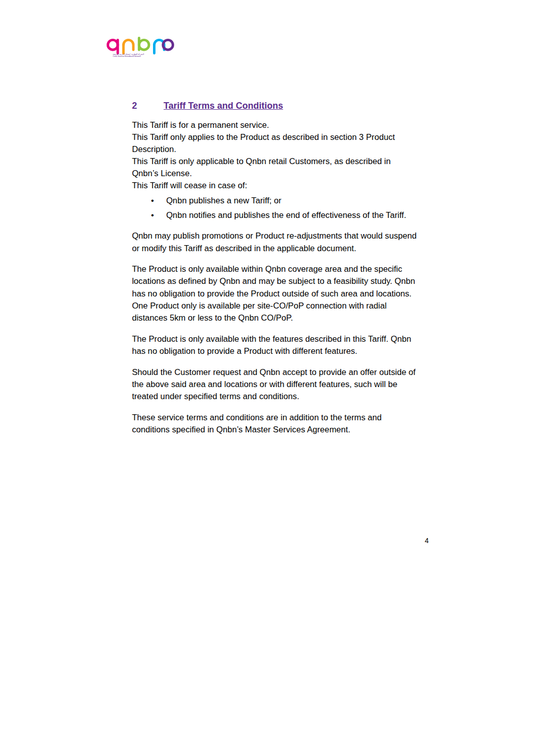الشركة القطرية لشبكة الحزمة العريضة Qatar National Broadband Network
2 Tariff Terms and Conditions
This Tariff is for a permanent service.
This Tariff only applies to the Product as described in section 3 Product Description.
This Tariff is only applicable to Qnbn retail Customers, as described in Qnbn’s License.
This Tariff will cease in case of:
Qnbn publishes a new Tariff; or
Qnbn notifies and publishes the end of effectiveness of the Tariff.
Qnbn may publish promotions or Product re-adjustments that would suspend or modify this Tariff as described in the applicable document.
The Product is only available within Qnbn coverage area and the specific locations as defined by Qnbn and may be subject to a feasibility study. Qnbn has no obligation to provide the Product outside of such area and locations.
One Product only is available per site-CO/PoP connection with radial distances 5km or less to the Qnbn CO/PoP.
The Product is only available with the features described in this Tariff. Qnbn has no obligation to provide a Product with different features.
Should the Customer request and Qnbn accept to provide an offer outside of the above said area and locations or with different features, such will be treated under specified terms and conditions.
These service terms and conditions are in addition to the terms and conditions specified in Qnbn’s Master Services Agreement.
4